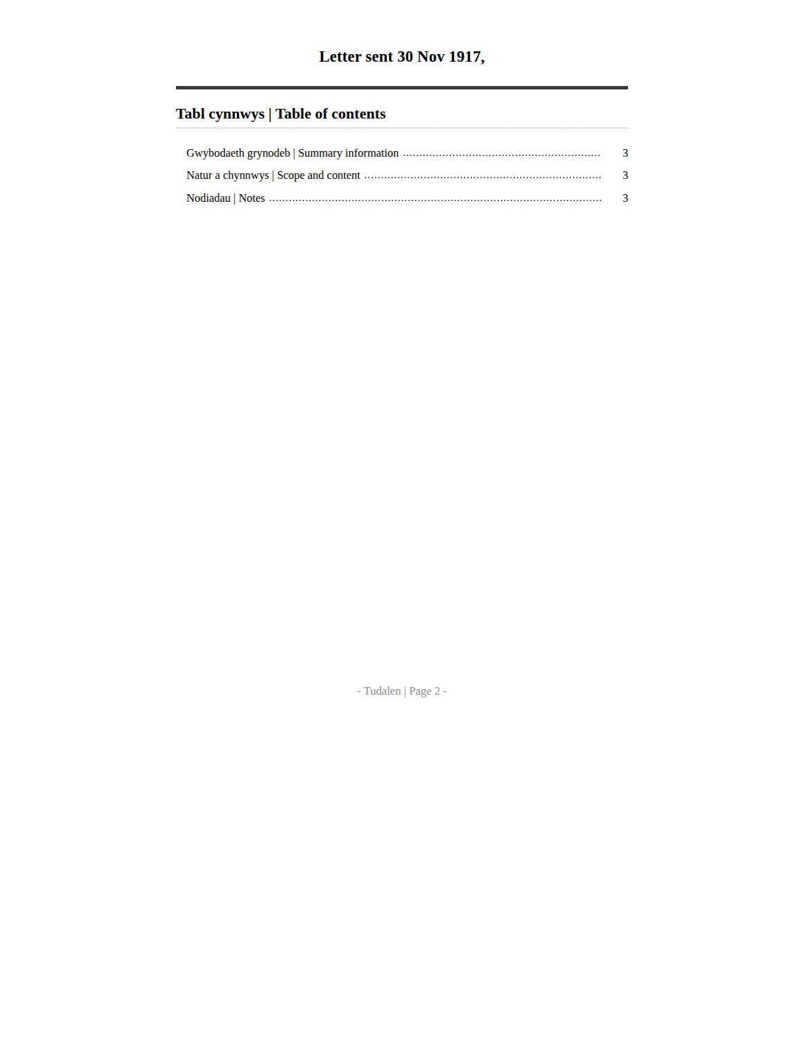Letter sent 30 Nov 1917,
Tabl cynnwys | Table of contents
Gwybodaeth grynodeb | Summary information ........................................................................................... 3
Natur a chynnwys | Scope and content ..................................................................................................... 3
Nodiadau | Notes ............................................................................................................................. 3
- Tudalen | Page 2 -